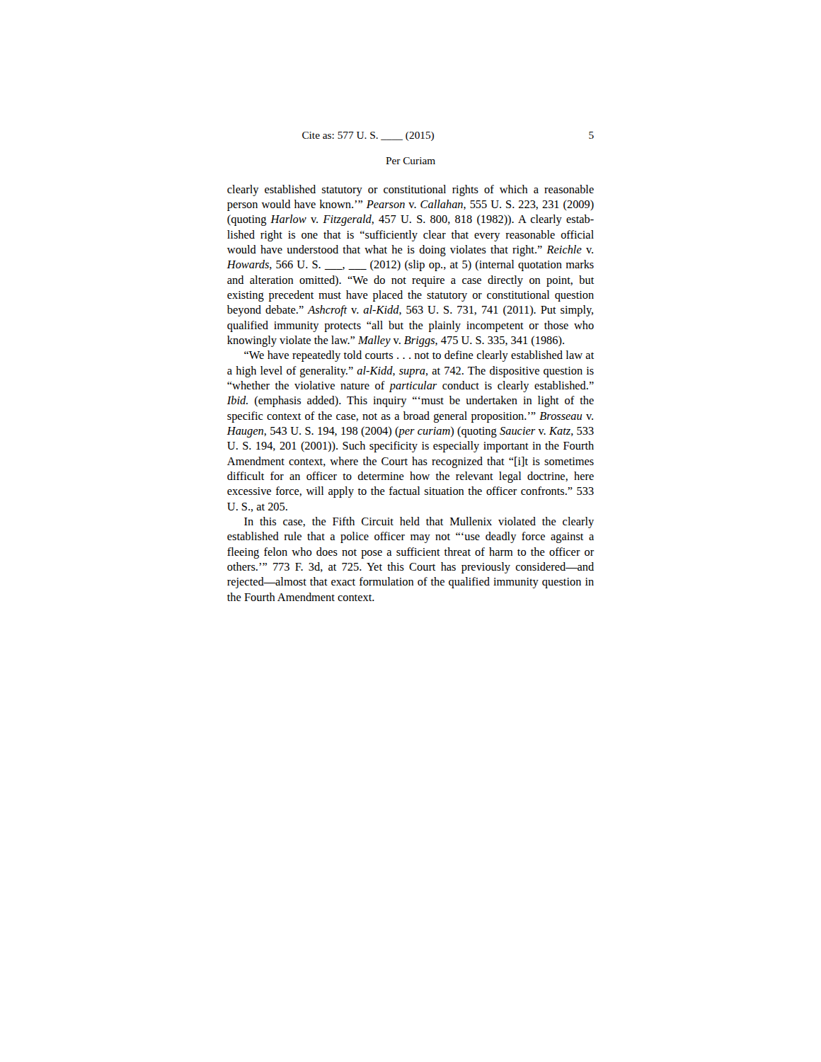Cite as: 577 U. S. ____ (2015) 5
Per Curiam
clearly established statutory or constitutional rights of which a reasonable person would have known.’” Pearson v. Callahan, 555 U. S. 223, 231 (2009) (quoting Harlow v. Fitzgerald, 457 U. S. 800, 818 (1982)). A clearly estab­lished right is one that is “sufficiently clear that every reasonable official would have understood that what he is doing violates that right.” Reichle v. Howards, 566 U. S. ___, ___ (2012) (slip op., at 5) (internal quotation marks and alteration omitted). “We do not require a case directly on point, but existing precedent must have placed the statutory or constitutional question beyond debate.” Ashcroft v. al-Kidd, 563 U. S. 731, 741 (2011). Put simply, qualified immunity protects “all but the plainly incompe­tent or those who knowingly violate the law.” Malley v. Briggs, 475 U. S. 335, 341 (1986).
“We have repeatedly told courts . . . not to define clearly established law at a high level of generality.” al-Kidd, supra, at 742. The dispositive question is “whether the violative nature of particular conduct is clearly estab­lished.” Ibid. (emphasis added). This inquiry “‘must be undertaken in light of the specific context of the case, not as a broad general proposition.’” Brosseau v. Haugen, 543 U. S. 194, 198 (2004) (per curiam) (quoting Saucier v. Katz, 533 U. S. 194, 201 (2001)). Such specificity is espe­cially important in the Fourth Amendment context, where the Court has recognized that “[i]t is sometimes difficult for an officer to determine how the relevant legal doctrine, here excessive force, will apply to the factual situation the officer confronts.” 533 U. S., at 205.
In this case, the Fifth Circuit held that Mullenix violated the clearly established rule that a police officer may not “‘use deadly force against a fleeing felon who does not pose a sufficient threat of harm to the officer or others.’” 773 F. 3d, at 725. Yet this Court has previously considered—and rejected—almost that exact formulation of the quali­fied immunity question in the Fourth Amendment context.